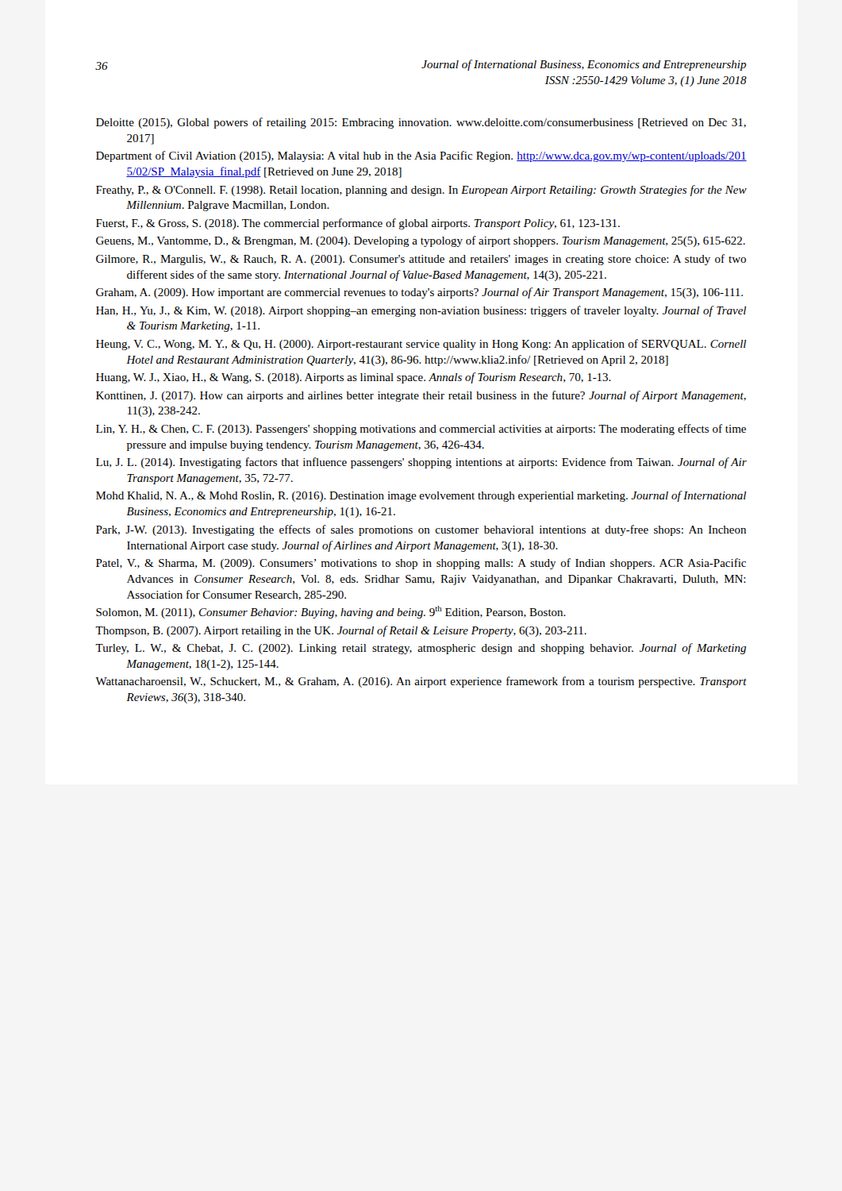36
Journal of International Business, Economics and Entrepreneurship ISSN :2550-1429 Volume 3, (1) June 2018
Deloitte (2015), Global powers of retailing 2015: Embracing innovation. www.deloitte.com/consumerbusiness [Retrieved on Dec 31, 2017]
Department of Civil Aviation (2015), Malaysia: A vital hub in the Asia Pacific Region. http://www.dca.gov.my/wp-content/uploads/2015/02/SP_Malaysia_final.pdf [Retrieved on June 29, 2018]
Freathy, P., & O'Connell. F. (1998). Retail location, planning and design. In European Airport Retailing: Growth Strategies for the New Millennium. Palgrave Macmillan, London.
Fuerst, F., & Gross, S. (2018). The commercial performance of global airports. Transport Policy, 61, 123-131.
Geuens, M., Vantomme, D., & Brengman, M. (2004). Developing a typology of airport shoppers. Tourism Management, 25(5), 615-622.
Gilmore, R., Margulis, W., & Rauch, R. A. (2001). Consumer's attitude and retailers' images in creating store choice: A study of two different sides of the same story. International Journal of Value-Based Management, 14(3), 205-221.
Graham, A. (2009). How important are commercial revenues to today's airports? Journal of Air Transport Management, 15(3), 106-111.
Han, H., Yu, J., & Kim, W. (2018). Airport shopping–an emerging non-aviation business: triggers of traveler loyalty. Journal of Travel & Tourism Marketing, 1-11.
Heung, V. C., Wong, M. Y., & Qu, H. (2000). Airport-restaurant service quality in Hong Kong: An application of SERVQUAL. Cornell Hotel and Restaurant Administration Quarterly, 41(3), 86-96. http://www.klia2.info/ [Retrieved on April 2, 2018]
Huang, W. J., Xiao, H., & Wang, S. (2018). Airports as liminal space. Annals of Tourism Research, 70, 1-13.
Konttinen, J. (2017). How can airports and airlines better integrate their retail business in the future? Journal of Airport Management, 11(3), 238-242.
Lin, Y. H., & Chen, C. F. (2013). Passengers' shopping motivations and commercial activities at airports: The moderating effects of time pressure and impulse buying tendency. Tourism Management, 36, 426-434.
Lu, J. L. (2014). Investigating factors that influence passengers' shopping intentions at airports: Evidence from Taiwan. Journal of Air Transport Management, 35, 72-77.
Mohd Khalid, N. A., & Mohd Roslin, R. (2016). Destination image evolvement through experiential marketing. Journal of International Business, Economics and Entrepreneurship, 1(1), 16-21.
Park, J-W. (2013). Investigating the effects of sales promotions on customer behavioral intentions at duty-free shops: An Incheon International Airport case study. Journal of Airlines and Airport Management, 3(1), 18-30.
Patel, V., & Sharma, M. (2009). Consumers’ motivations to shop in shopping malls: A study of Indian shoppers. ACR Asia-Pacific Advances in Consumer Research, Vol. 8, eds. Sridhar Samu, Rajiv Vaidyanathan, and Dipankar Chakravarti, Duluth, MN: Association for Consumer Research, 285-290.
Solomon, M. (2011), Consumer Behavior: Buying, having and being. 9th Edition, Pearson, Boston.
Thompson, B. (2007). Airport retailing in the UK. Journal of Retail & Leisure Property, 6(3), 203-211.
Turley, L. W., & Chebat, J. C. (2002). Linking retail strategy, atmospheric design and shopping behavior. Journal of Marketing Management, 18(1-2), 125-144.
Wattanacharoensil, W., Schuckert, M., & Graham, A. (2016). An airport experience framework from a tourism perspective. Transport Reviews, 36(3), 318-340.